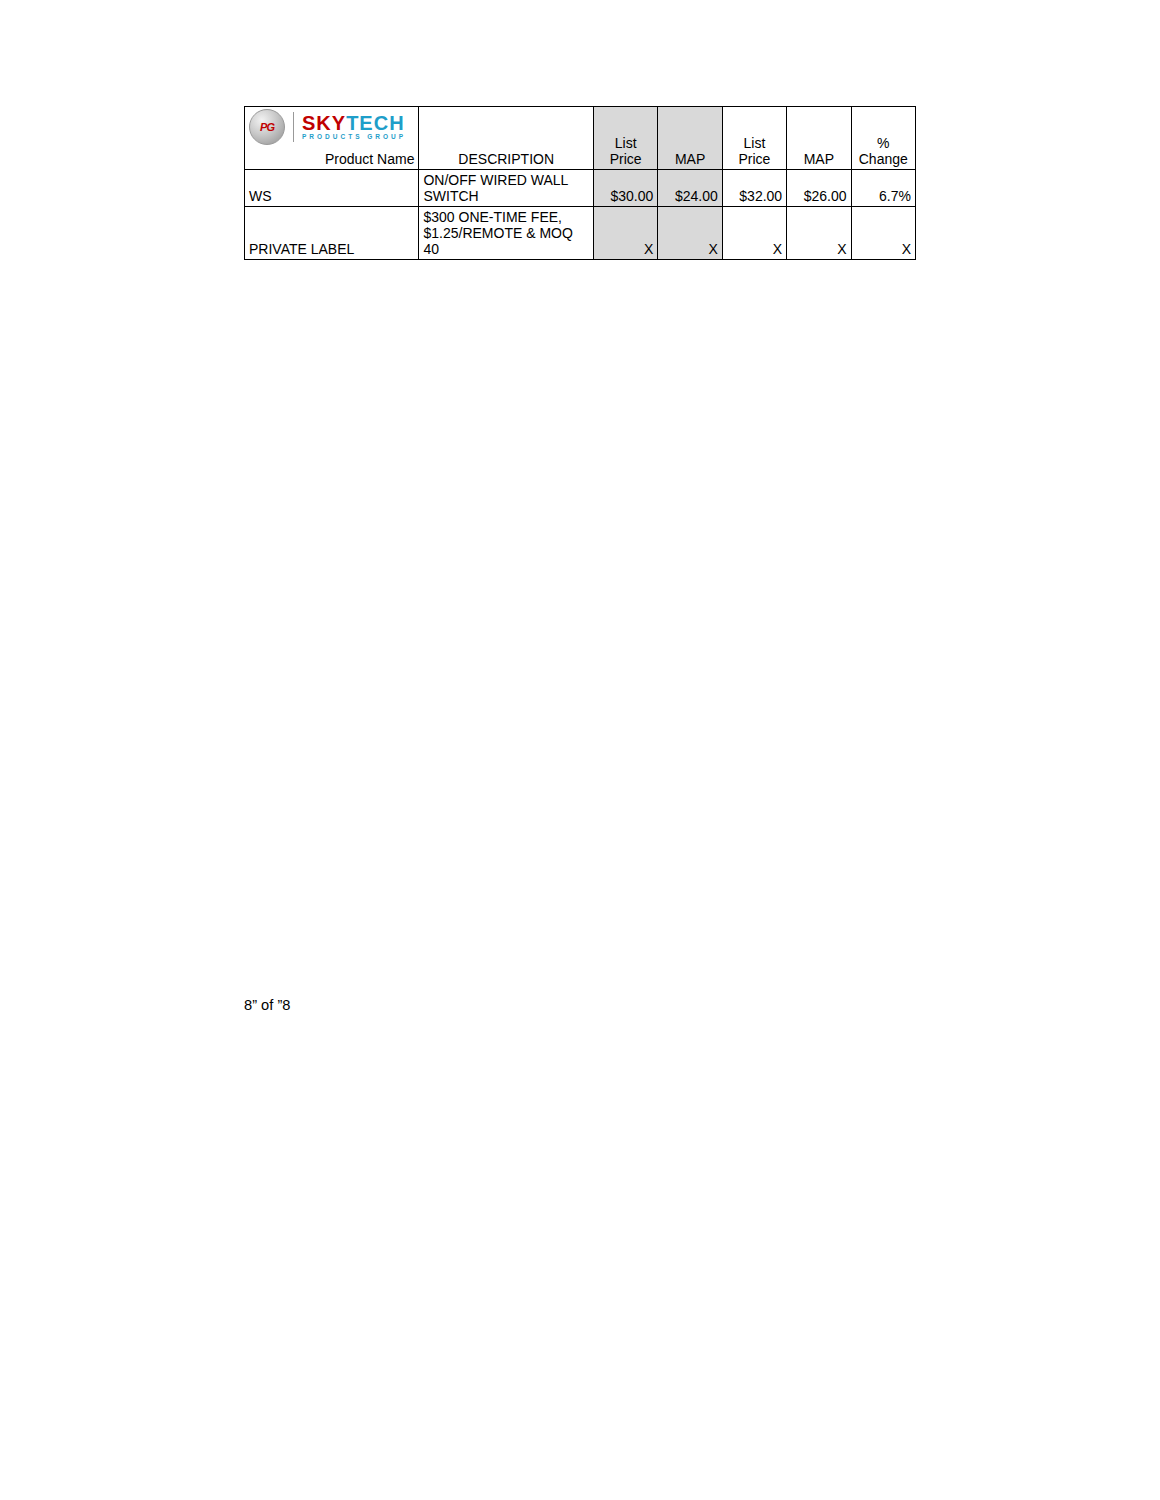| PG SKY TECH PRODUCTS GROUP Product Name | DESCRIPTION | List Price | MAP | List Price | MAP | % Change |
| WS | ON/OFF WIRED WALL SWITCH | $30.00 | $24.00 | $32.00 | $26.00 | 6.7% |
| PRIVATE LABEL | $300 ONE-TIME FEE, $1.25/REMOTE & MOQ 40 | X | X | X | X | X |
8” of ”8